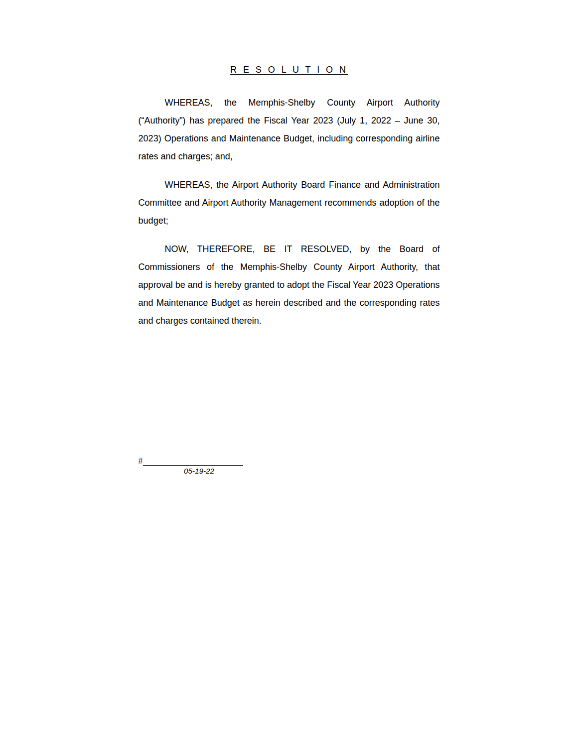R E S O L U T I O N
WHEREAS, the Memphis-Shelby County Airport Authority (“Authority”) has prepared the Fiscal Year 2023 (July 1, 2022 – June 30, 2023) Operations and Maintenance Budget, including corresponding airline rates and charges; and,
WHEREAS, the Airport Authority Board Finance and Administration Committee and Airport Authority Management recommends adoption of the budget;
NOW, THEREFORE, BE IT RESOLVED, by the Board of Commissioners of the Memphis-Shelby County Airport Authority, that approval be and is hereby granted to adopt the Fiscal Year 2023 Operations and Maintenance Budget as herein described and the corresponding rates and charges contained therein.
# 05-19-22